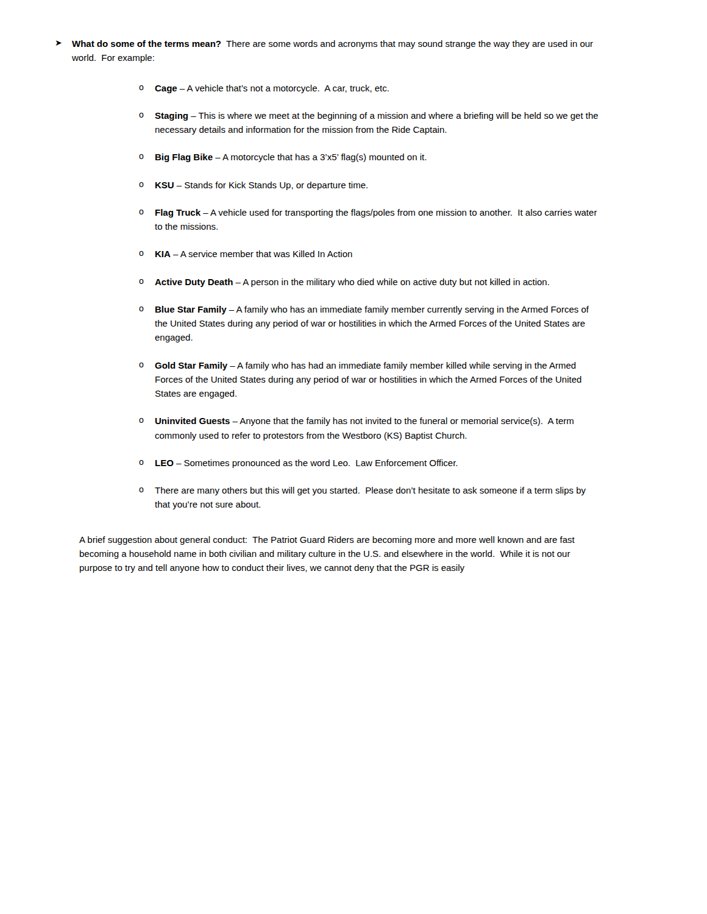What do some of the terms mean? There are some words and acronyms that may sound strange the way they are used in our world. For example:
Cage – A vehicle that’s not a motorcycle. A car, truck, etc.
Staging – This is where we meet at the beginning of a mission and where a briefing will be held so we get the necessary details and information for the mission from the Ride Captain.
Big Flag Bike – A motorcycle that has a 3’x5’ flag(s) mounted on it.
KSU – Stands for Kick Stands Up, or departure time.
Flag Truck – A vehicle used for transporting the flags/poles from one mission to another. It also carries water to the missions.
KIA – A service member that was Killed In Action
Active Duty Death – A person in the military who died while on active duty but not killed in action.
Blue Star Family – A family who has an immediate family member currently serving in the Armed Forces of the United States during any period of war or hostilities in which the Armed Forces of the United States are engaged.
Gold Star Family – A family who has had an immediate family member killed while serving in the Armed Forces of the United States during any period of war or hostilities in which the Armed Forces of the United States are engaged.
Uninvited Guests – Anyone that the family has not invited to the funeral or memorial service(s). A term commonly used to refer to protestors from the Westboro (KS) Baptist Church.
LEO – Sometimes pronounced as the word Leo. Law Enforcement Officer.
There are many others but this will get you started. Please don’t hesitate to ask someone if a term slips by that you’re not sure about.
A brief suggestion about general conduct: The Patriot Guard Riders are becoming more and more well known and are fast becoming a household name in both civilian and military culture in the U.S. and elsewhere in the world. While it is not our purpose to try and tell anyone how to conduct their lives, we cannot deny that the PGR is easily